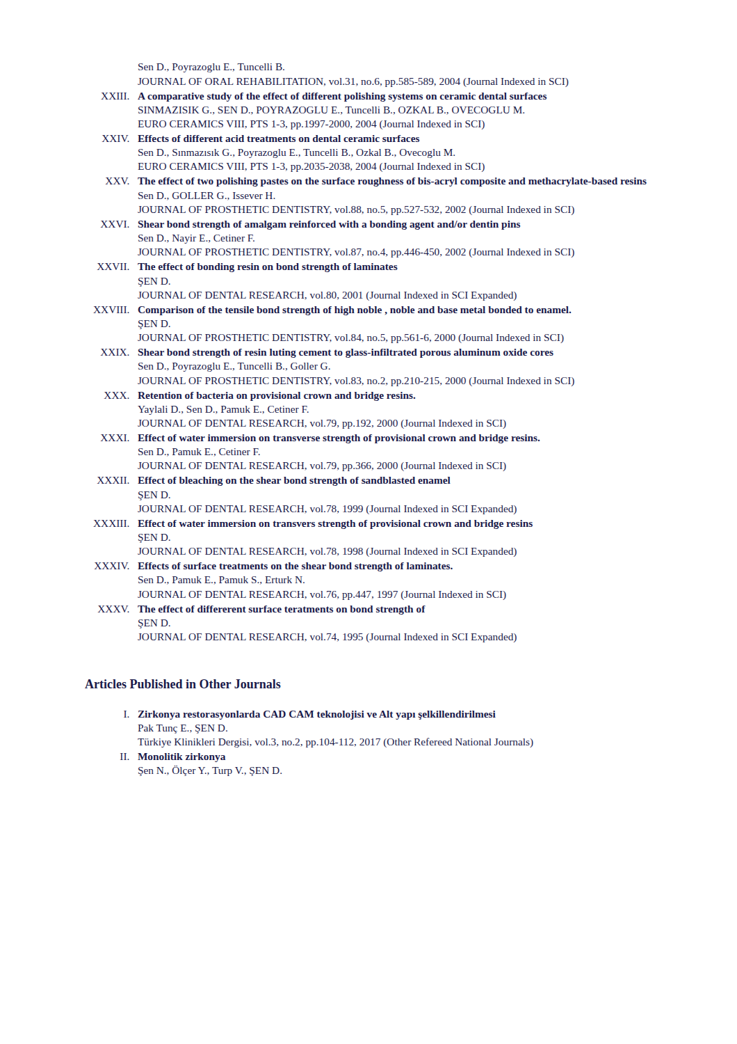Sen D., Poyrazoglu E., Tuncelli B.
JOURNAL OF ORAL REHABILITATION, vol.31, no.6, pp.585-589, 2004 (Journal Indexed in SCI)
XXIII.
A comparative study of the effect of different polishing systems on ceramic dental surfaces
SINMAZISIK G., SEN D., POYRAZOGLU E., Tuncelli B., OZKAL B., OVECOGLU M.
EURO CERAMICS VIII, PTS 1-3, pp.1997-2000, 2004 (Journal Indexed in SCI)
XXIV.
Effects of different acid treatments on dental ceramic surfaces
Sen D., Sınmazısık G., Poyrazoglu E., Tuncelli B., Ozkal B., Ovecoglu M.
EURO CERAMICS VIII, PTS 1-3, pp.2035-2038, 2004 (Journal Indexed in SCI)
XXV.
The effect of two polishing pastes on the surface roughness of bis-acryl composite and methacrylate-based resins
Sen D., GOLLER G., Issever H.
JOURNAL OF PROSTHETIC DENTISTRY, vol.88, no.5, pp.527-532, 2002 (Journal Indexed in SCI)
XXVI.
Shear bond strength of amalgam reinforced with a bonding agent and/or dentin pins
Sen D., Nayir E., Cetiner F.
JOURNAL OF PROSTHETIC DENTISTRY, vol.87, no.4, pp.446-450, 2002 (Journal Indexed in SCI)
XXVII.
The effect of bonding resin on bond strength of laminates
ŞEN D.
JOURNAL OF DENTAL RESEARCH, vol.80, 2001 (Journal Indexed in SCI Expanded)
XXVIII.
Comparison of the tensile bond strength of high noble , noble and base metal bonded to enamel.
ŞEN D.
JOURNAL OF PROSTHETIC DENTISTRY, vol.84, no.5, pp.561-6, 2000 (Journal Indexed in SCI)
XXIX.
Shear bond strength of resin luting cement to glass-infiltrated porous aluminum oxide cores
Sen D., Poyrazoglu E., Tuncelli B., Goller G.
JOURNAL OF PROSTHETIC DENTISTRY, vol.83, no.2, pp.210-215, 2000 (Journal Indexed in SCI)
XXX.
Retention of bacteria on provisional crown and bridge resins.
Yaylali D., Sen D., Pamuk E., Cetiner F.
JOURNAL OF DENTAL RESEARCH, vol.79, pp.192, 2000 (Journal Indexed in SCI)
XXXI.
Effect of water immersion on transverse strength of provisional crown and bridge resins.
Sen D., Pamuk E., Cetiner F.
JOURNAL OF DENTAL RESEARCH, vol.79, pp.366, 2000 (Journal Indexed in SCI)
XXXII.
Effect of bleaching on the shear bond strength of sandblasted enamel
ŞEN D.
JOURNAL OF DENTAL RESEARCH, vol.78, 1999 (Journal Indexed in SCI Expanded)
XXXIII.
Effect of water immersion on transvers strength of provisional crown and bridge resins
ŞEN D.
JOURNAL OF DENTAL RESEARCH, vol.78, 1998 (Journal Indexed in SCI Expanded)
XXXIV.
Effects of surface treatments on the shear bond strength of laminates.
Sen D., Pamuk E., Pamuk S., Erturk N.
JOURNAL OF DENTAL RESEARCH, vol.76, pp.447, 1997 (Journal Indexed in SCI)
XXXV.
The effect of differerent surface teratments on bond strength of
ŞEN D.
JOURNAL OF DENTAL RESEARCH, vol.74, 1995 (Journal Indexed in SCI Expanded)
Articles Published in Other Journals
I.
Zirkonya restorasyonlarda CAD CAM teknolojisi ve Alt yapı şelkillendirilmesi
Pak Tunç E., ŞEN D.
Türkiye Klinikleri Dergisi, vol.3, no.2, pp.104-112, 2017 (Other Refereed National Journals)
II.
Monolitik zirkonya
Şen N., Ölçer Y., Turp V., ŞEN D.